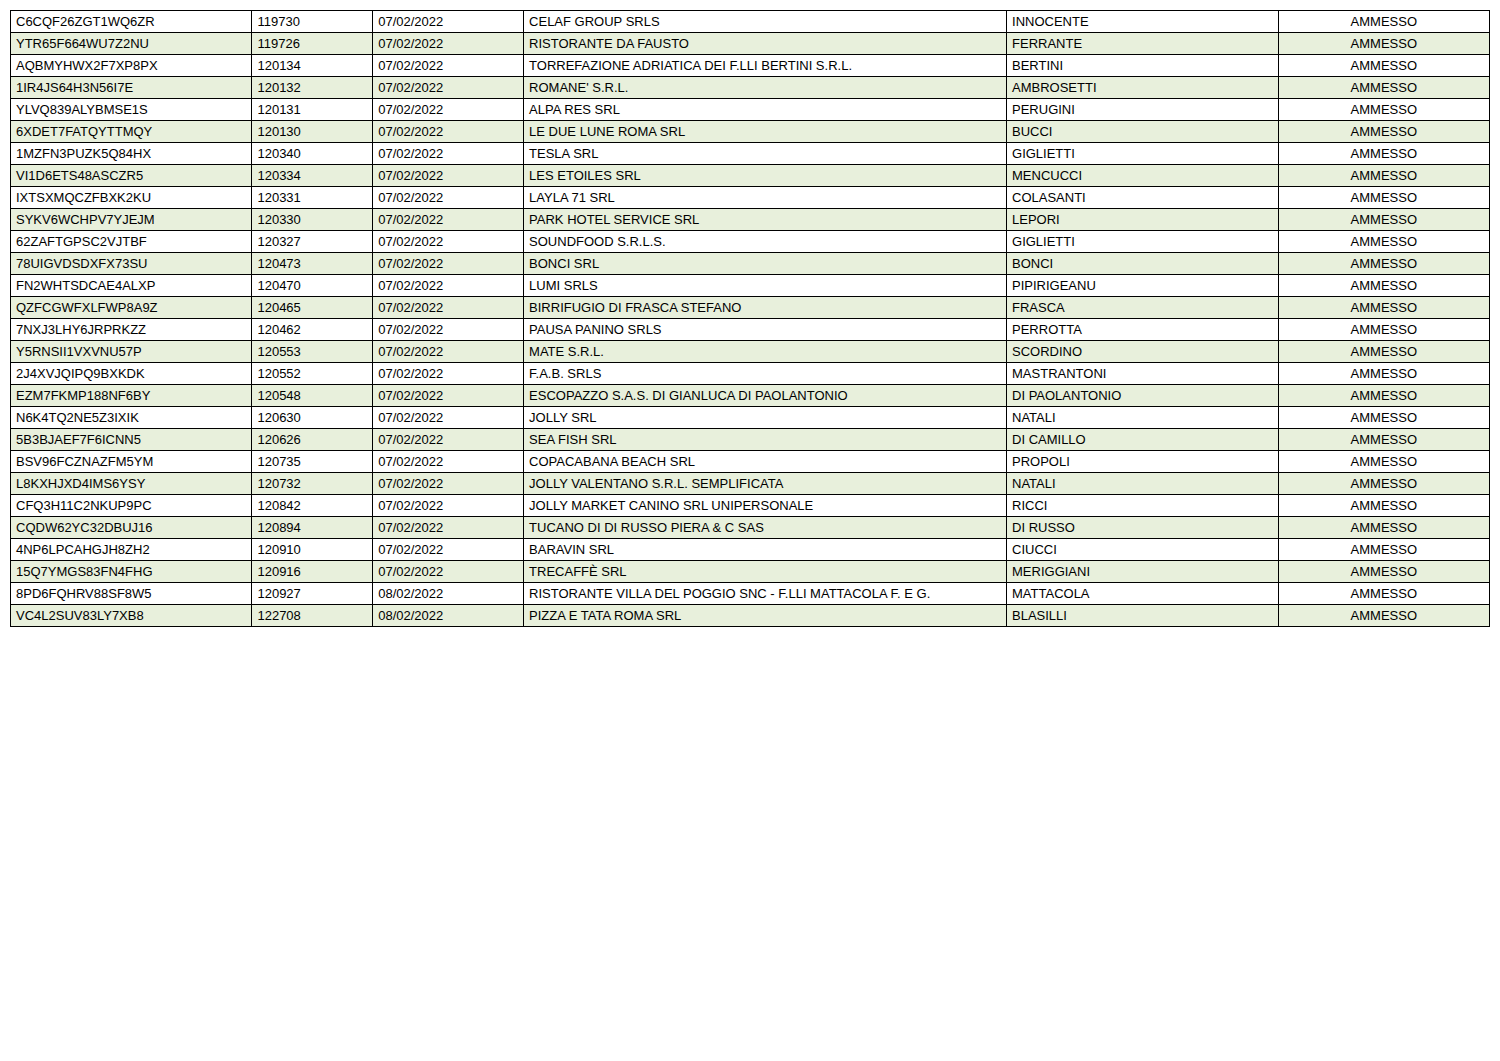| C6CQF26ZGT1WQ6ZR | 119730 | 07/02/2022 | CELAF GROUP SRLS | INNOCENTE | AMMESSO |
| YTR65F664WU7Z2NU | 119726 | 07/02/2022 | RISTORANTE DA FAUSTO | FERRANTE | AMMESSO |
| AQBMYHWX2F7XP8PX | 120134 | 07/02/2022 | TORREFAZIONE ADRIATICA DEI F.LLI BERTINI S.R.L. | BERTINI | AMMESSO |
| 1IR4JS64H3N56I7E | 120132 | 07/02/2022 | ROMANE' S.R.L. | AMBROSETTI | AMMESSO |
| YLVQ839ALYBMSE1S | 120131 | 07/02/2022 | ALPA RES SRL | PERUGINI | AMMESSO |
| 6XDET7FATQYTTMQY | 120130 | 07/02/2022 | LE DUE LUNE ROMA SRL | BUCCI | AMMESSO |
| 1MZFN3PUZK5Q84HX | 120340 | 07/02/2022 | TESLA SRL | GIGLIETTI | AMMESSO |
| VI1D6ETS48ASCZR5 | 120334 | 07/02/2022 | LES ETOILES SRL | MENCUCCI | AMMESSO |
| IXTSXMQCZFBXK2KU | 120331 | 07/02/2022 | LAYLA 71 SRL | COLASANTI | AMMESSO |
| SYKV6WCHPV7YJEJM | 120330 | 07/02/2022 | PARK HOTEL SERVICE SRL | LEPORI | AMMESSO |
| 62ZAFTGPSC2VJTBF | 120327 | 07/02/2022 | SOUNDFOOD S.R.L.S. | GIGLIETTI | AMMESSO |
| 78UIGVDSDXFX73SU | 120473 | 07/02/2022 | BONCI SRL | BONCI | AMMESSO |
| FN2WHTSDCAE4ALXP | 120470 | 07/02/2022 | LUMI SRLS | PIPIRIGEANU | AMMESSO |
| QZFCGWFXLFWP8A9Z | 120465 | 07/02/2022 | BIRRIFUGIO DI FRASCA STEFANO | FRASCA | AMMESSO |
| 7NXJ3LHY6JRPRKZZ | 120462 | 07/02/2022 | PAUSA PANINO SRLS | PERROTTA | AMMESSO |
| Y5RNSII1VXVNU57P | 120553 | 07/02/2022 | MATE S.R.L. | SCORDINO | AMMESSO |
| 2J4XVJQIPQ9BXKDK | 120552 | 07/02/2022 | F.A.B. SRLS | MASTRANTONI | AMMESSO |
| EZM7FKMP188NF6BY | 120548 | 07/02/2022 | ESCOPAZZO S.A.S. DI GIANLUCA DI PAOLANTONIO | DI PAOLANTONIO | AMMESSO |
| N6K4TQ2NE5Z3IXIK | 120630 | 07/02/2022 | JOLLY SRL | NATALI | AMMESSO |
| 5B3BJAEF7F6ICNN5 | 120626 | 07/02/2022 | SEA FISH SRL | DI CAMILLO | AMMESSO |
| BSV96FCZNAZFM5YM | 120735 | 07/02/2022 | COPACABANA BEACH SRL | PROPOLI | AMMESSO |
| L8KXHJXD4IMS6YSY | 120732 | 07/02/2022 | JOLLY VALENTANO S.R.L. SEMPLIFICATA | NATALI | AMMESSO |
| CFQ3H11C2NKUP9PC | 120842 | 07/02/2022 | JOLLY MARKET CANINO SRL UNIPERSONALE | RICCI | AMMESSO |
| CQDW62YC32DBUJ16 | 120894 | 07/02/2022 | TUCANO DI DI RUSSO PIERA & C SAS | DI RUSSO | AMMESSO |
| 4NP6LPCAHGJH8ZH2 | 120910 | 07/02/2022 | BARAVIN SRL | CIUCCI | AMMESSO |
| 15Q7YMGS83FN4FHG | 120916 | 07/02/2022 | TRECAFFÈ SRL | MERIGGIANI | AMMESSO |
| 8PD6FQHRV88SF8W5 | 120927 | 08/02/2022 | RISTORANTE VILLA DEL POGGIO SNC - F.LLI MATTACOLA F. E G. | MATTACOLA | AMMESSO |
| VC4L2SUV83LY7XB8 | 122708 | 08/02/2022 | PIZZA E TATA ROMA SRL | BLASILLI | AMMESSO |